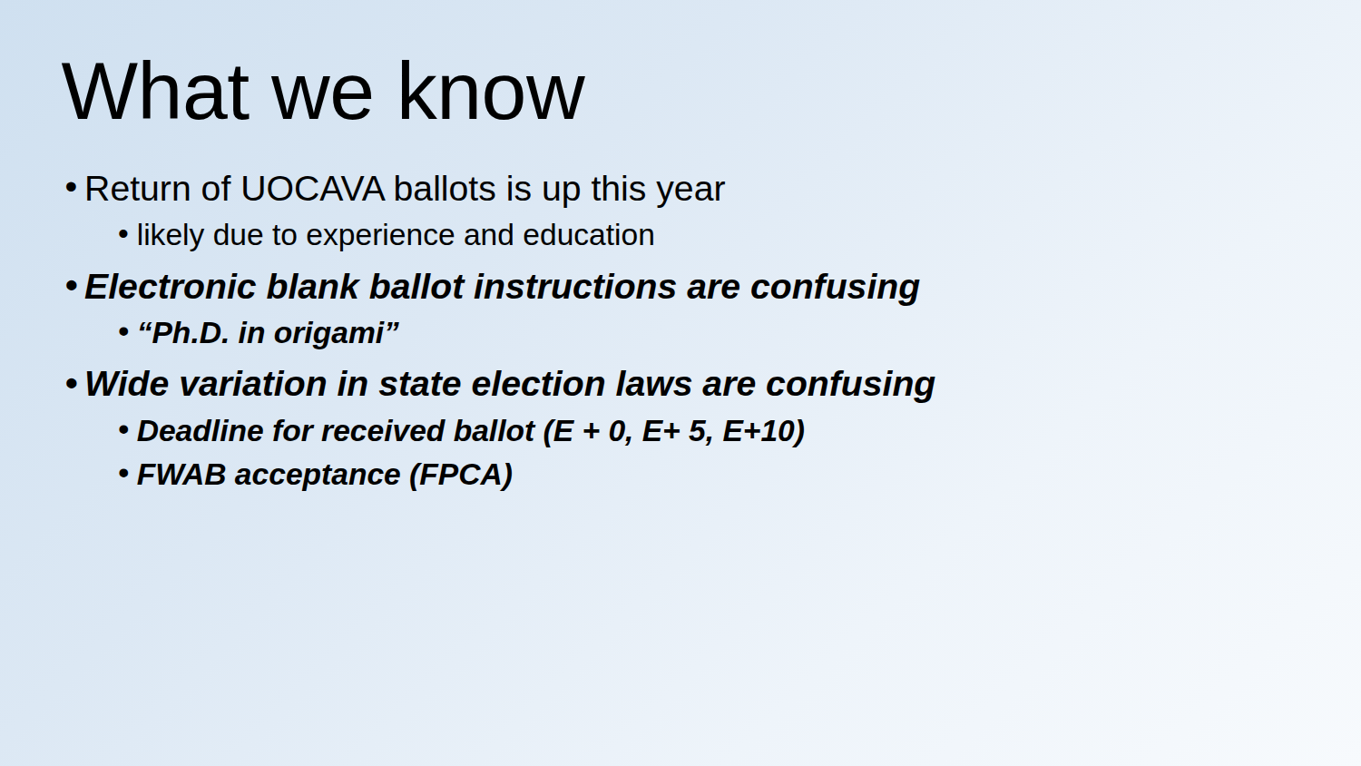What we know
Return of UOCAVA ballots is up this year
likely due to experience and education
Electronic blank ballot instructions are confusing
“Ph.D. in origami”
Wide variation in state election laws are confusing
Deadline for received ballot (E + 0, E+ 5, E+10)
FWAB acceptance (FPCA)